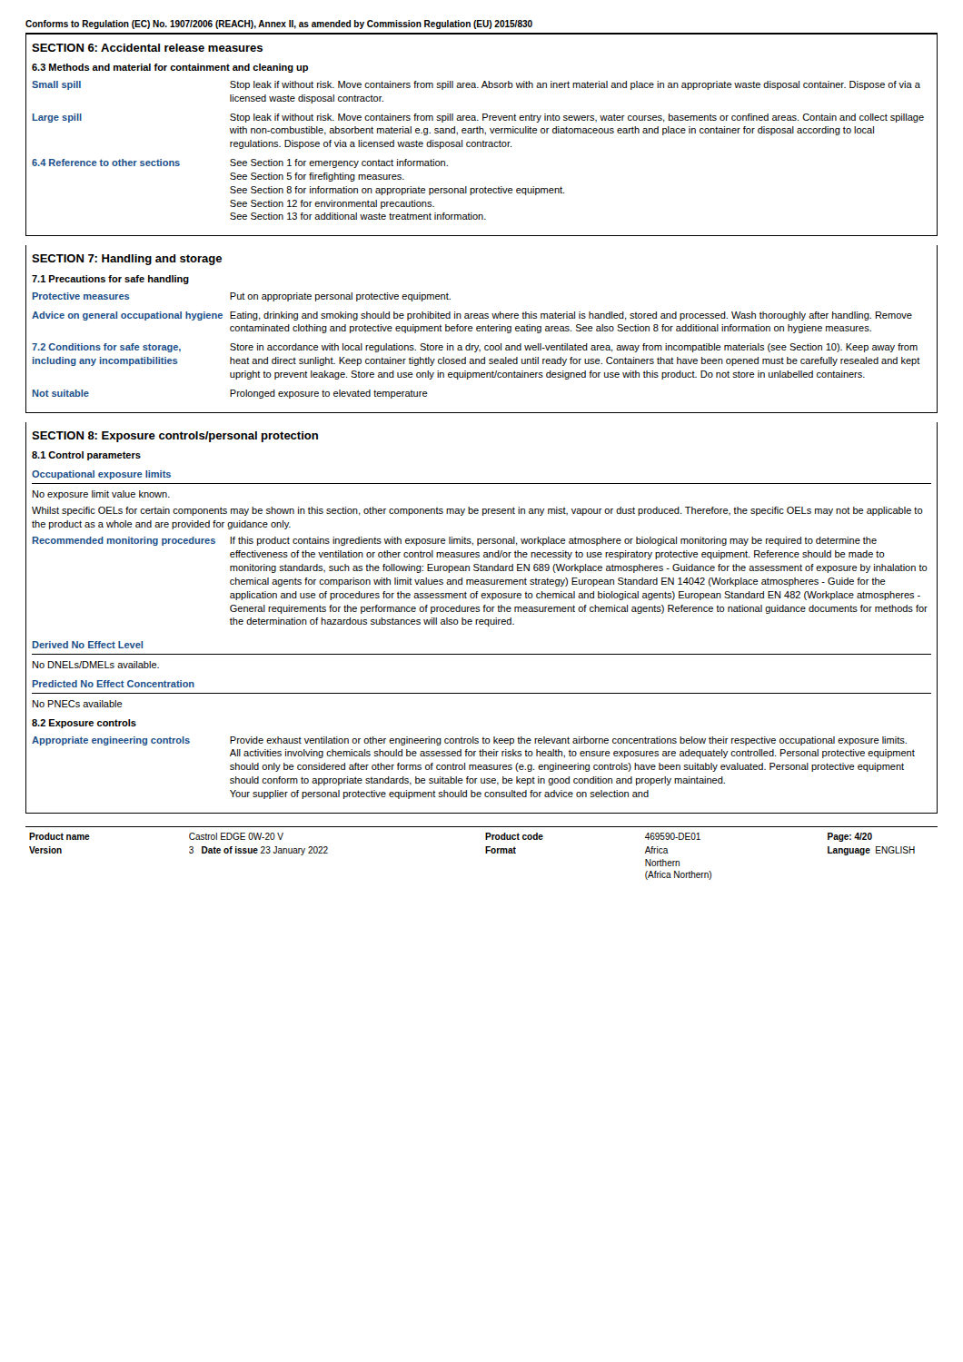Conforms to Regulation (EC) No. 1907/2006 (REACH), Annex II, as amended by Commission Regulation (EU) 2015/830
SECTION 6: Accidental release measures
6.3 Methods and material for containment and cleaning up
| Small spill | Stop leak if without risk. Move containers from spill area. Absorb with an inert material and place in an appropriate waste disposal container. Dispose of via a licensed waste disposal contractor. |
| Large spill | Stop leak if without risk. Move containers from spill area. Prevent entry into sewers, water courses, basements or confined areas. Contain and collect spillage with non-combustible, absorbent material e.g. sand, earth, vermiculite or diatomaceous earth and place in container for disposal according to local regulations. Dispose of via a licensed waste disposal contractor. |
| 6.4 Reference to other sections | See Section 1 for emergency contact information. See Section 5 for firefighting measures. See Section 8 for information on appropriate personal protective equipment. See Section 12 for environmental precautions. See Section 13 for additional waste treatment information. |
SECTION 7: Handling and storage
7.1 Precautions for safe handling
| Protective measures | Put on appropriate personal protective equipment. |
| Advice on general occupational hygiene | Eating, drinking and smoking should be prohibited in areas where this material is handled, stored and processed. Wash thoroughly after handling. Remove contaminated clothing and protective equipment before entering eating areas. See also Section 8 for additional information on hygiene measures. |
| 7.2 Conditions for safe storage, including any incompatibilities | Store in accordance with local regulations. Store in a dry, cool and well-ventilated area, away from incompatible materials (see Section 10). Keep away from heat and direct sunlight. Keep container tightly closed and sealed until ready for use. Containers that have been opened must be carefully resealed and kept upright to prevent leakage. Store and use only in equipment/containers designed for use with this product. Do not store in unlabelled containers. |
| Not suitable | Prolonged exposure to elevated temperature |
SECTION 8: Exposure controls/personal protection
8.1 Control parameters
Occupational exposure limits
No exposure limit value known.
Whilst specific OELs for certain components may be shown in this section, other components may be present in any mist, vapour or dust produced. Therefore, the specific OELs may not be applicable to the product as a whole and are provided for guidance only.
| Recommended monitoring procedures | If this product contains ingredients with exposure limits, personal, workplace atmosphere or biological monitoring may be required to determine the effectiveness of the ventilation or other control measures and/or the necessity to use respiratory protective equipment. Reference should be made to monitoring standards, such as the following: European Standard EN 689 (Workplace atmospheres - Guidance for the assessment of exposure by inhalation to chemical agents for comparison with limit values and measurement strategy) European Standard EN 14042 (Workplace atmospheres - Guide for the application and use of procedures for the assessment of exposure to chemical and biological agents) European Standard EN 482 (Workplace atmospheres - General requirements for the performance of procedures for the measurement of chemical agents) Reference to national guidance documents for methods for the determination of hazardous substances will also be required. |
Derived No Effect Level
No DNELs/DMELs available.
Predicted No Effect Concentration
No PNECs available
8.2 Exposure controls
| Appropriate engineering controls | Provide exhaust ventilation or other engineering controls to keep the relevant airborne concentrations below their respective occupational exposure limits. All activities involving chemicals should be assessed for their risks to health, to ensure exposures are adequately controlled. Personal protective equipment should only be considered after other forms of control measures (e.g. engineering controls) have been suitably evaluated. Personal protective equipment should conform to appropriate standards, be suitable for use, be kept in good condition and properly maintained. Your supplier of personal protective equipment should be consulted for advice on selection and |
| Product name | Castrol EDGE 0W-20 V | Product code | 469590-DE01 | Page: 4/20 |
| Version | 3 Date of issue 23 January 2022 | Format | Africa Northern (Africa Northern) | Language ENGLISH |